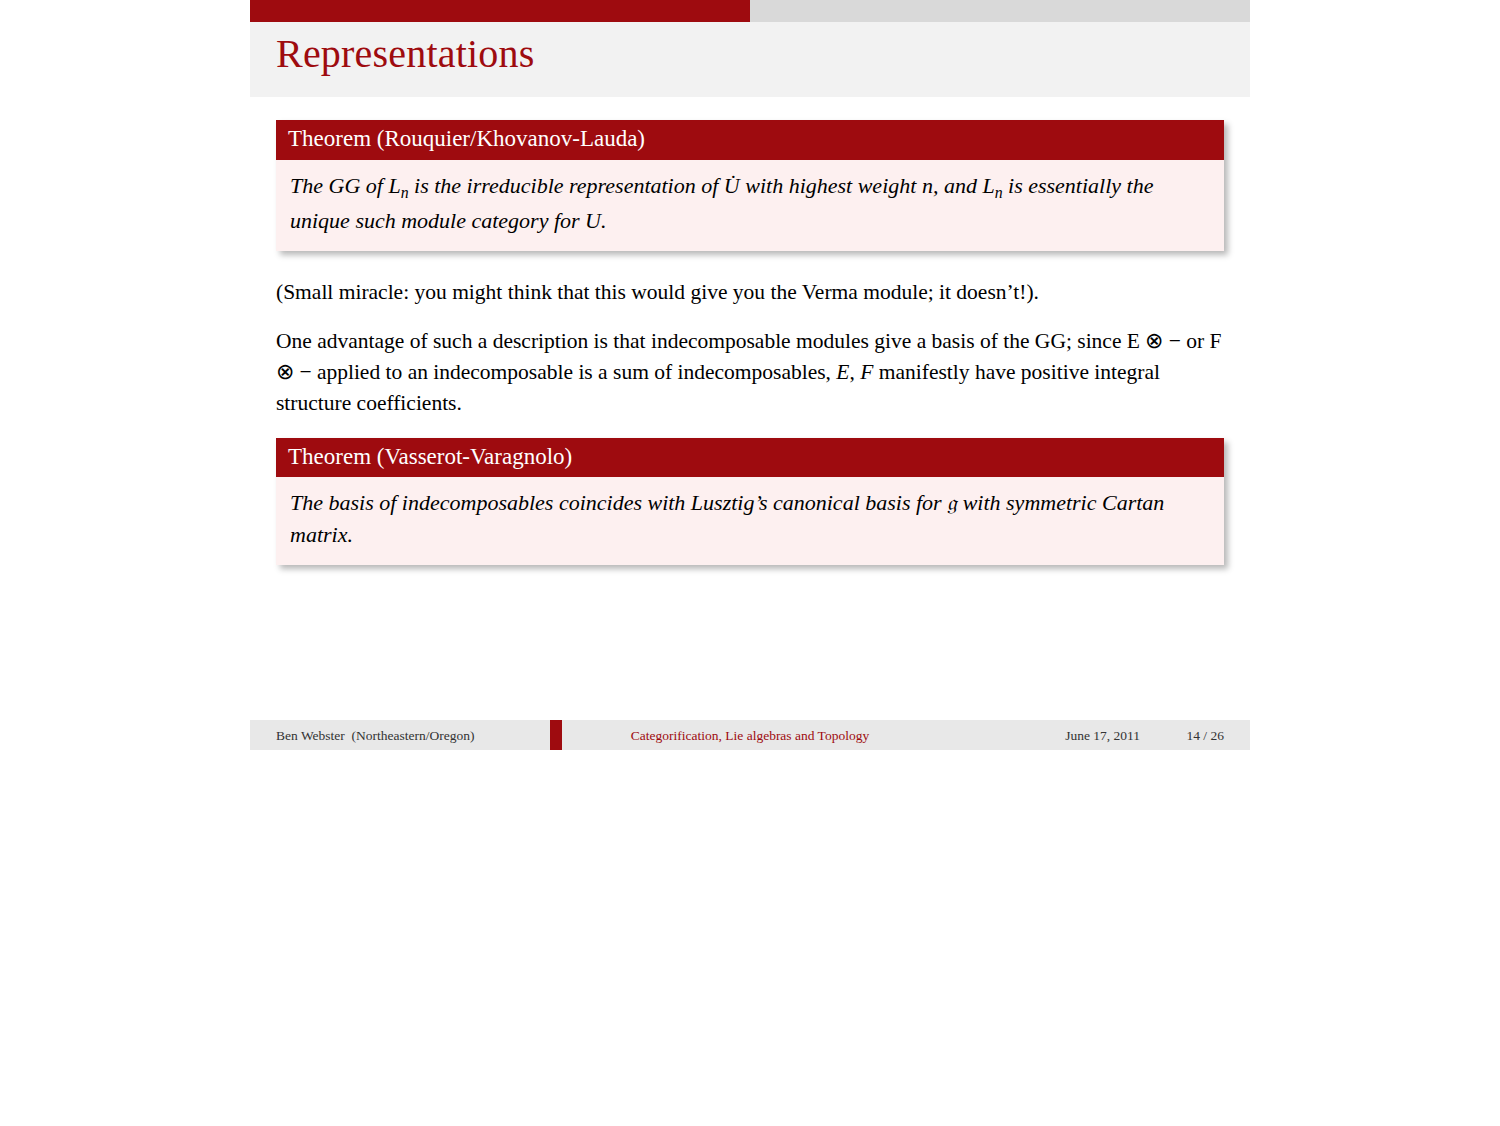Representations
Theorem (Rouquier/Khovanov-Lauda)
The GG of Ln is the irreducible representation of U̇ with highest weight n, and Ln is essentially the unique such module category for U.
(Small miracle: you might think that this would give you the Verma module; it doesn’t!).
One advantage of such a description is that indecomposable modules give a basis of the GG; since E ⊗ − or F ⊗ − applied to an indecomposable is a sum of indecomposables, E, F manifestly have positive integral structure coefficients.
Theorem (Vasserot-Varagnolo)
The basis of indecomposables coincides with Lusztig’s canonical basis for 𝔤 with symmetric Cartan matrix.
Ben Webster (Northeastern/Oregon)
Categorification, Lie algebras and Topology
June 17, 2011
14 / 26